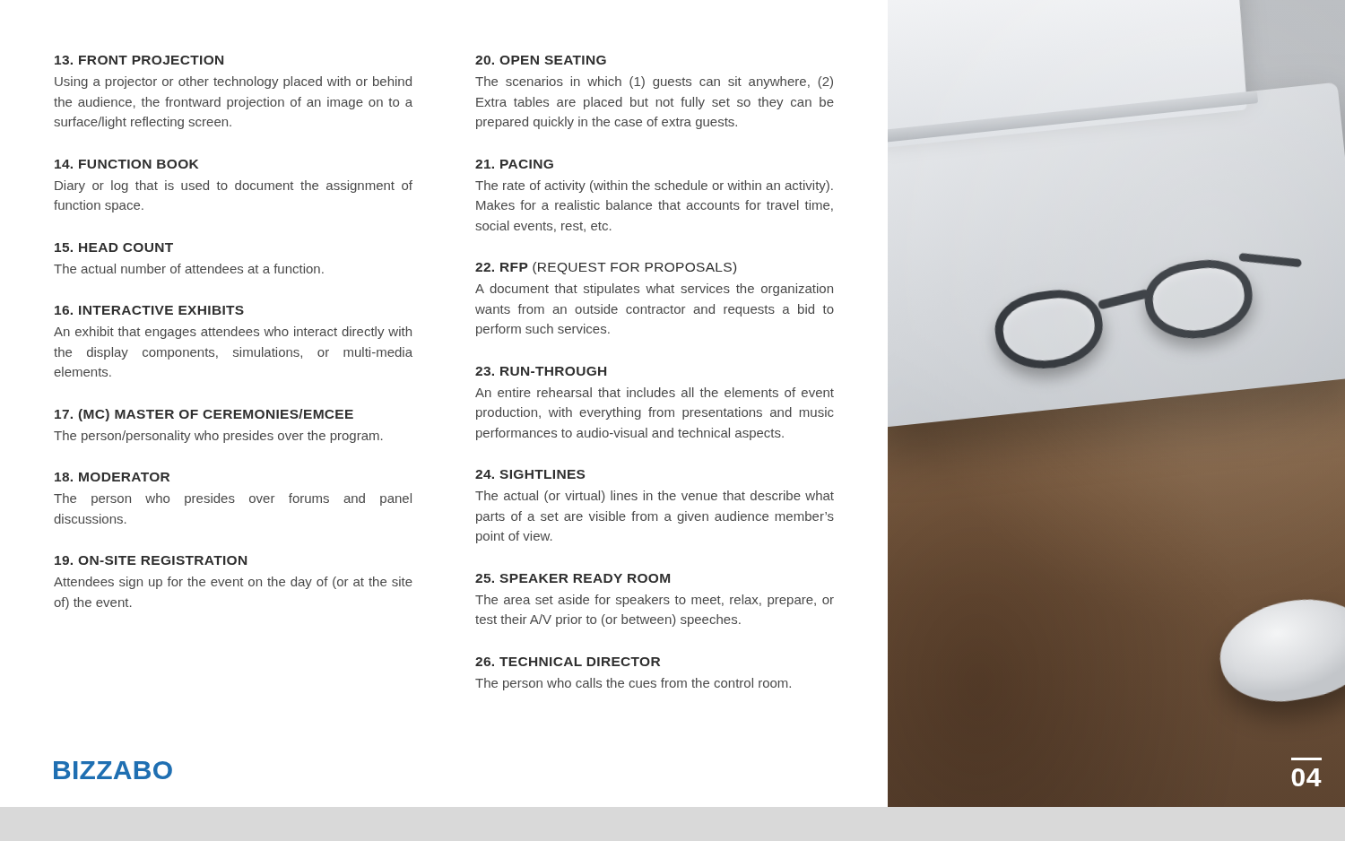13. Front Projection
Using a projector or other technology placed with or behind the audience, the frontward projection of an image on to a surface/light reflecting screen.
14. Function Book
Diary or log that is used to document the assignment of function space.
15. Head Count
The actual number of attendees at a function.
16. Interactive Exhibits
An exhibit that engages attendees who interact directly with the display components, simulations, or multi-media elements.
17. (MC) Master of Ceremonies/Emcee
The person/personality who presides over the program.
18. Moderator
The person who presides over forums and panel discussions.
19. On-Site Registration
Attendees sign up for the event on the day of (or at the site of) the event.
20. Open Seating
The scenarios in which (1) guests can sit anywhere, (2) Extra tables are placed but not fully set so they can be prepared quickly in the case of extra guests.
21. Pacing
The rate of activity (within the schedule or within an activity). Makes for a realistic balance that accounts for travel time, social events, rest, etc.
22. RFP (Request for Proposals)
A document that stipulates what services the organization wants from an outside contractor and requests a bid to perform such services.
23. Run-Through
An entire rehearsal that includes all the elements of event production, with everything from presentations and music performances to audio-visual and technical aspects.
24. Sightlines
The actual (or virtual) lines in the venue that describe what parts of a set are visible from a given audience member’s point of view.
25. Speaker Ready Room
The area set aside for speakers to meet, relax, prepare, or test their A/V prior to (or between) speeches.
26. Technical Director
The person who calls the cues from the control room.
BIZZABO
04